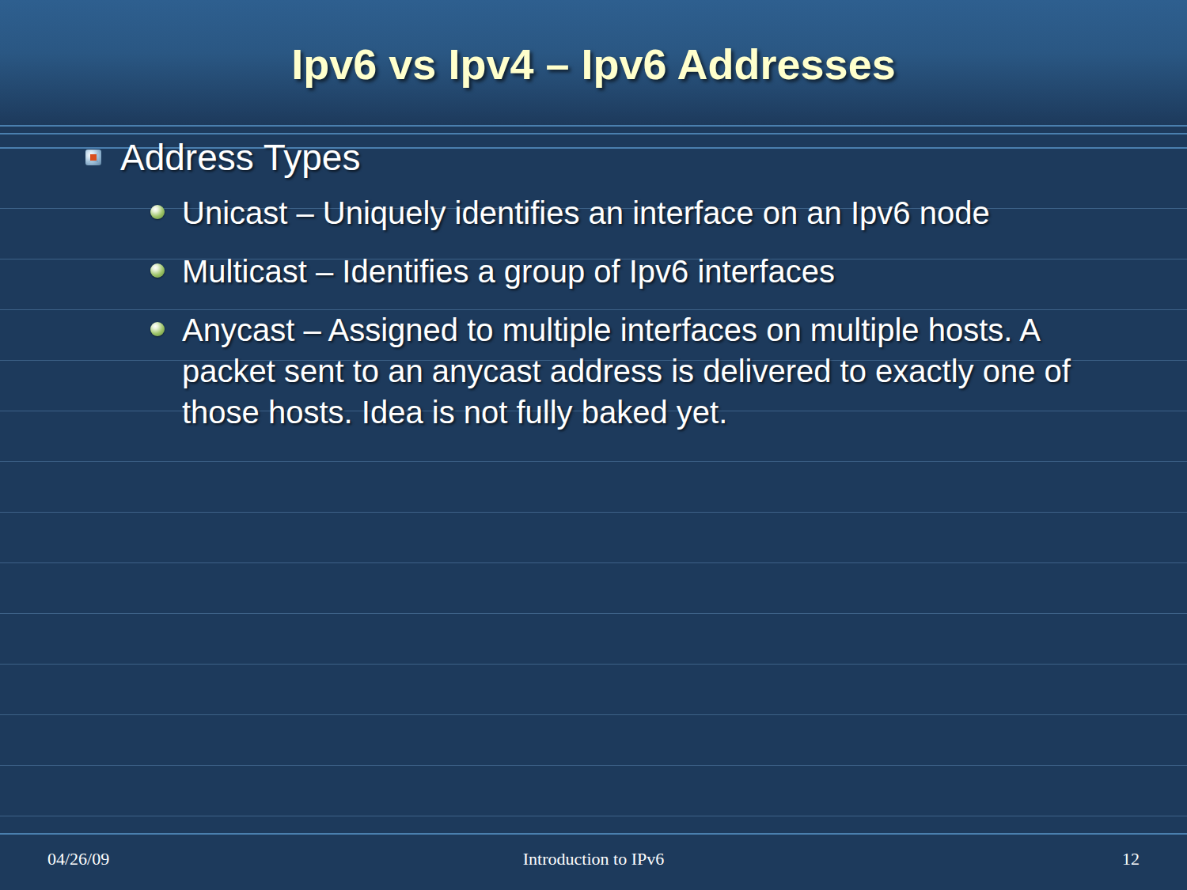Ipv6 vs Ipv4 – Ipv6 Addresses
Address Types
Unicast – Uniquely identifies an interface on an Ipv6 node
Multicast – Identifies a group of Ipv6 interfaces
Anycast – Assigned to multiple interfaces on multiple hosts. A packet sent to an anycast address is delivered to exactly one of those hosts. Idea is not fully baked yet.
04/26/09
Introduction to IPv6
12